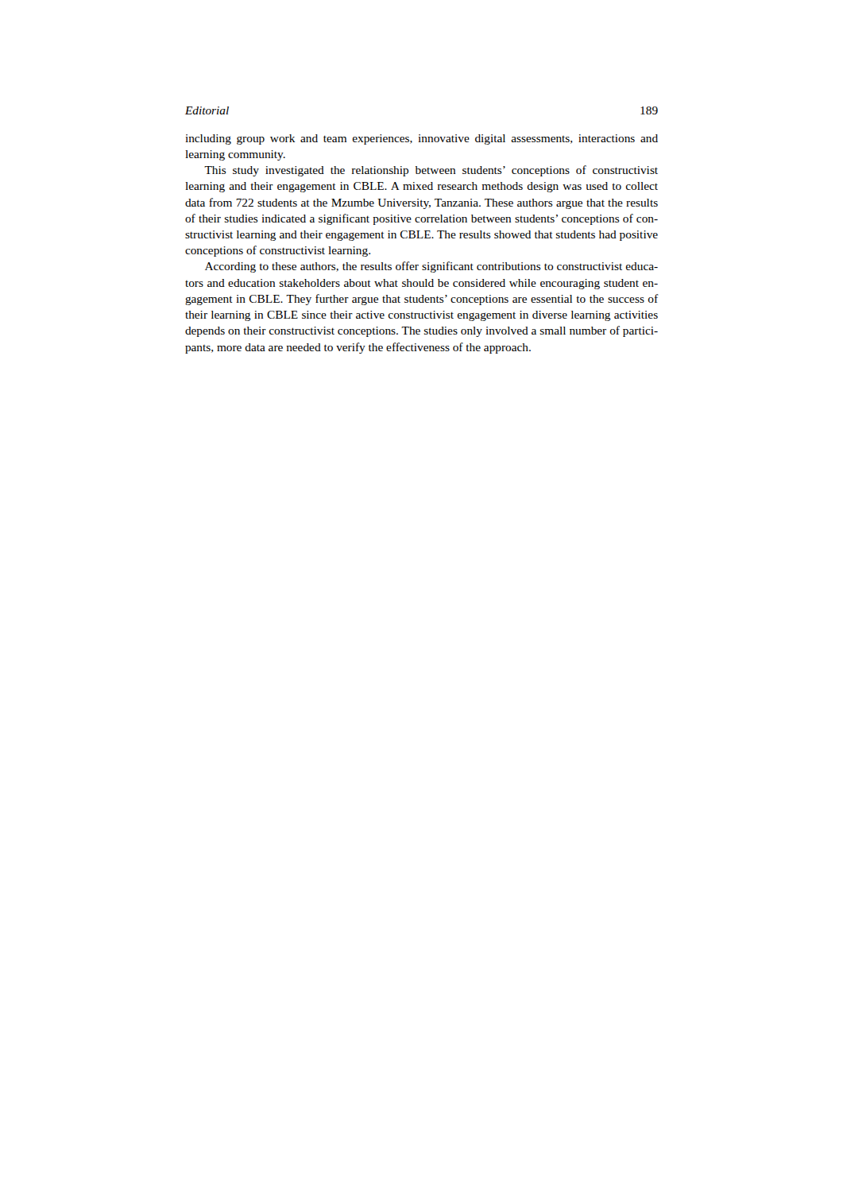Editorial 189
including group work and team experiences, innovative digital assessments, interactions and learning community.
This study investigated the relationship between students’ conceptions of constructivist learning and their engagement in CBLE. A mixed research methods design was used to collect data from 722 students at the Mzumbe University, Tanzania. These authors argue that the results of their studies indicated a significant positive correlation between students’ conceptions of constructivist learning and their engagement in CBLE. The results showed that students had positive conceptions of constructivist learning.
According to these authors, the results offer significant contributions to constructivist educators and education stakeholders about what should be considered while encouraging student engagement in CBLE. They further argue that students’ conceptions are essential to the success of their learning in CBLE since their active constructivist engagement in diverse learning activities depends on their constructivist conceptions. The studies only involved a small number of participants, more data are needed to verify the effectiveness of the approach.